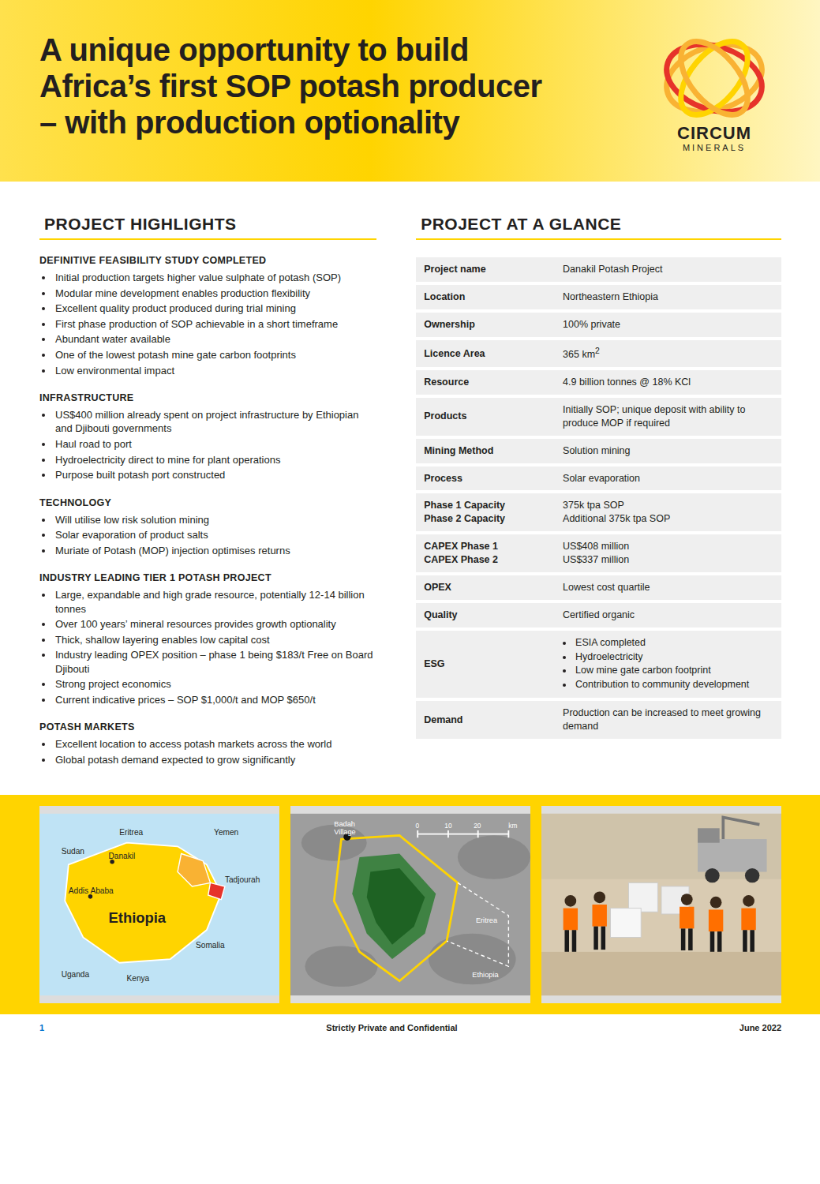A unique opportunity to build
Africa’s first SOP potash producer
– with production optionality
CIRCUMMINERALS
PROJECT HIGHLIGHTS
Definitive feasibility study completed
Initial production targets higher value sulphate of potash (SOP)
Modular mine development enables production flexibility
Excellent quality product produced during trial mining
First phase production of SOP achievable in a short timeframe
Abundant water available
One of the lowest potash mine gate carbon footprints
Low environmental impact
Infrastructure
US$400 million already spent on project infrastructure by Ethiopian and Djibouti governments
Haul road to port
Hydroelectricity direct to mine for plant operations
Purpose built potash port constructed
Technology
Will utilise low risk solution mining
Solar evaporation of product salts
Muriate of Potash (MOP) injection optimises returns
Industry leading tier 1 potash project
Large, expandable and high grade resource, potentially 12-14 billion tonnes
Over 100 years’ mineral resources provides growth optionality
Thick, shallow layering enables low capital cost
Industry leading OPEX position – phase 1 being $183/t Free on Board Djibouti
Strong project economics
Current indicative prices – SOP $1,000/t and MOP $650/t
Potash markets
Excellent location to access potash markets across the world
Global potash demand expected to grow significantly
PROJECT AT A GLANCE
| Project name | Danakil Potash Project |
| Location | Northeastern Ethiopia |
| Ownership | 100% private |
| Licence Area | 365 km 2 |
| Resource | 4.9 billion tonnes @ 18% KCl |
| Products | Initially SOP; unique deposit with ability to produce MOP if required |
| Mining Method | Solution mining |
| Process | Solar evaporation |
| Phase 1 Capacity Phase 2 Capacity | 375k tpa SOP Additional 375k tpa SOP |
| CAPEX Phase 1 CAPEX Phase 2 | US$408 million US$337 million |
| OPEX | Lowest cost quartile |
| Quality | Certified organic |
| ESG | ESIA completed Hydroelectricity Low mine gate carbon footprint Contribution to community development |
| Demand | Production can be increased to meet growing demand |
Eritrea Yemen Sudan Danakil Tadjourah Addis Ababa Ethiopia Somalia Uganda Kenya
0 10 20 km Badah Village Eritrea Ethiopia
1 Strictly Private and Confidential June 2022